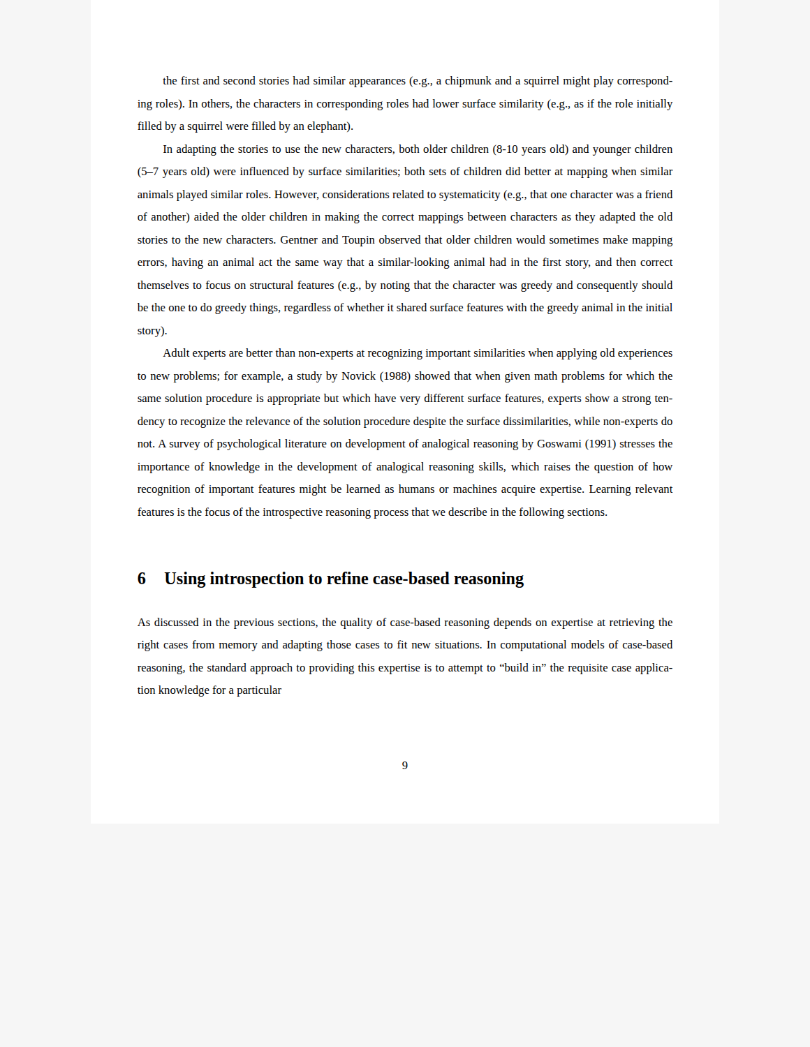the first and second stories had similar appearances (e.g., a chipmunk and a squirrel might play corresponding roles). In others, the characters in corresponding roles had lower surface similarity (e.g., as if the role initially filled by a squirrel were filled by an elephant).
In adapting the stories to use the new characters, both older children (8-10 years old) and younger children (5–7 years old) were influenced by surface similarities; both sets of children did better at mapping when similar animals played similar roles. However, considerations related to systematicity (e.g., that one character was a friend of another) aided the older children in making the correct mappings between characters as they adapted the old stories to the new characters. Gentner and Toupin observed that older children would sometimes make mapping errors, having an animal act the same way that a similar-looking animal had in the first story, and then correct themselves to focus on structural features (e.g., by noting that the character was greedy and consequently should be the one to do greedy things, regardless of whether it shared surface features with the greedy animal in the initial story).
Adult experts are better than non-experts at recognizing important similarities when applying old experiences to new problems; for example, a study by Novick (1988) showed that when given math problems for which the same solution procedure is appropriate but which have very different surface features, experts show a strong tendency to recognize the relevance of the solution procedure despite the surface dissimilarities, while non-experts do not. A survey of psychological literature on development of analogical reasoning by Goswami (1991) stresses the importance of knowledge in the development of analogical reasoning skills, which raises the question of how recognition of important features might be learned as humans or machines acquire expertise. Learning relevant features is the focus of the introspective reasoning process that we describe in the following sections.
6 Using introspection to refine case-based reasoning
As discussed in the previous sections, the quality of case-based reasoning depends on expertise at retrieving the right cases from memory and adapting those cases to fit new situations. In computational models of case-based reasoning, the standard approach to providing this expertise is to attempt to “build in” the requisite case application knowledge for a particular
9